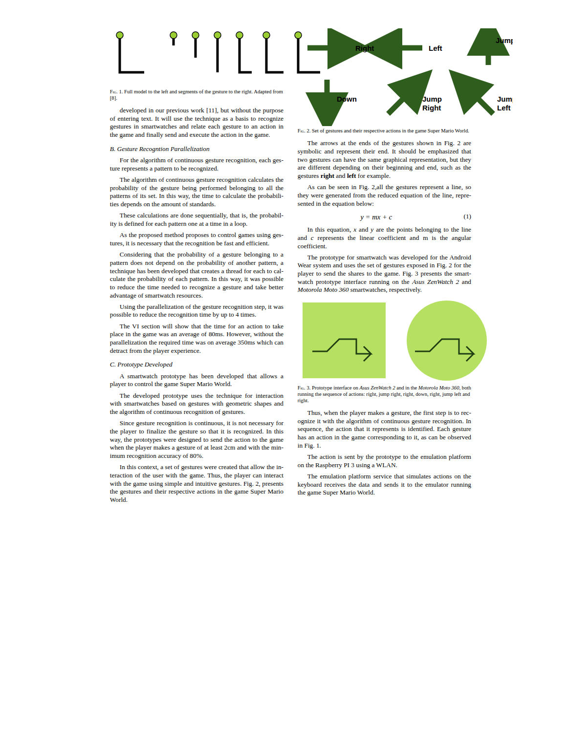Fig. 1. Full model to the left and segments of the gesture to the right. Adapted from [8].
developed in our previous work [11], but without the purpose of entering text. It will use the technique as a basis to recognize gestures in smartwatches and relate each gesture to an action in the game and finally send and execute the action in the game.
B. Gesture Recogntion Parallelization
For the algorithm of continuous gesture recognition, each gesture represents a pattern to be recognized.
The algorithm of continuous gesture recognition calculates the probability of the gesture being performed belonging to all the patterns of its set. In this way, the time to calculate the probabilities depends on the amount of standards.
These calculations are done sequentially, that is, the probability is defined for each pattern one at a time in a loop.
As the proposed method proposes to control games using gestures, it is necessary that the recognition be fast and efficient.
Considering that the probability of a gesture belonging to a pattern does not depend on the probability of another pattern, a technique has been developed that creates a thread for each to calculate the probability of each pattern. In this way, it was possible to reduce the time needed to recognize a gesture and take better advantage of smartwatch resources.
Using the parallelization of the gesture recognition step, it was possible to reduce the recognition time by up to 4 times.
The VI section will show that the time for an action to take place in the game was an average of 80ms. However, without the parallelization the required time was on average 350ms which can detract from the player experience.
C. Prototype Developed
A smartwatch prototype has been developed that allows a player to control the game Super Mario World.
The developed prototype uses the technique for interaction with smartwatches based on gestures with geometric shapes and the algorithm of continuous recognition of gestures.
Since gesture recognition is continuous, it is not necessary for the player to finalize the gesture so that it is recognized. In this way, the prototypes were designed to send the action to the game when the player makes a gesture of at least 2cm and with the minimum recognition accuracy of 80%.
In this context, a set of gestures were created that allow the interaction of the user with the game. Thus, the player can interact with the game using simple and intuitive gestures. Fig. 2, presents the gestures and their respective actions in the game Super Mario World.
Right Left Jump Down Jump Right Jump Left
Fig. 2. Set of gestures and their respective actions in the game Super Mario World.
The arrows at the ends of the gestures shown in Fig. 2 are symbolic and represent their end. It should be emphasized that two gestures can have the same graphical representation, but they are different depending on their beginning and end, such as the gestures right and left for example.
As can be seen in Fig. 2,all the gestures represent a line, so they were generated from the reduced equation of the line, represented in the equation below:
y = mx + c (1)
In this equation, x and y are the points belonging to the line and c represents the linear coefficient and m is the angular coefficient.
The prototype for smartwatch was developed for the Android Wear system and uses the set of gestures exposed in Fig. 2 for the player to send the shares to the game. Fig. 3 presents the smartwatch prototype interface running on the Asus ZenWatch 2 and Motorola Moto 360 smartwatches, respectively.
Fig. 3. Prototype interface on Asus ZenWatch 2 and in the Motorola Moto 360, both running the sequence of actions: right, jump right, right, down, right, jump left and right.
Thus, when the player makes a gesture, the first step is to recognize it with the algorithm of continuous gesture recognition. In sequence, the action that it represents is identified. Each gesture has an action in the game corresponding to it, as can be observed in Fig. 1.
The action is sent by the prototype to the emulation platform on the Raspberry PI 3 using a WLAN.
The emulation platform service that simulates actions on the keyboard receives the data and sends it to the emulator running the game Super Mario World.